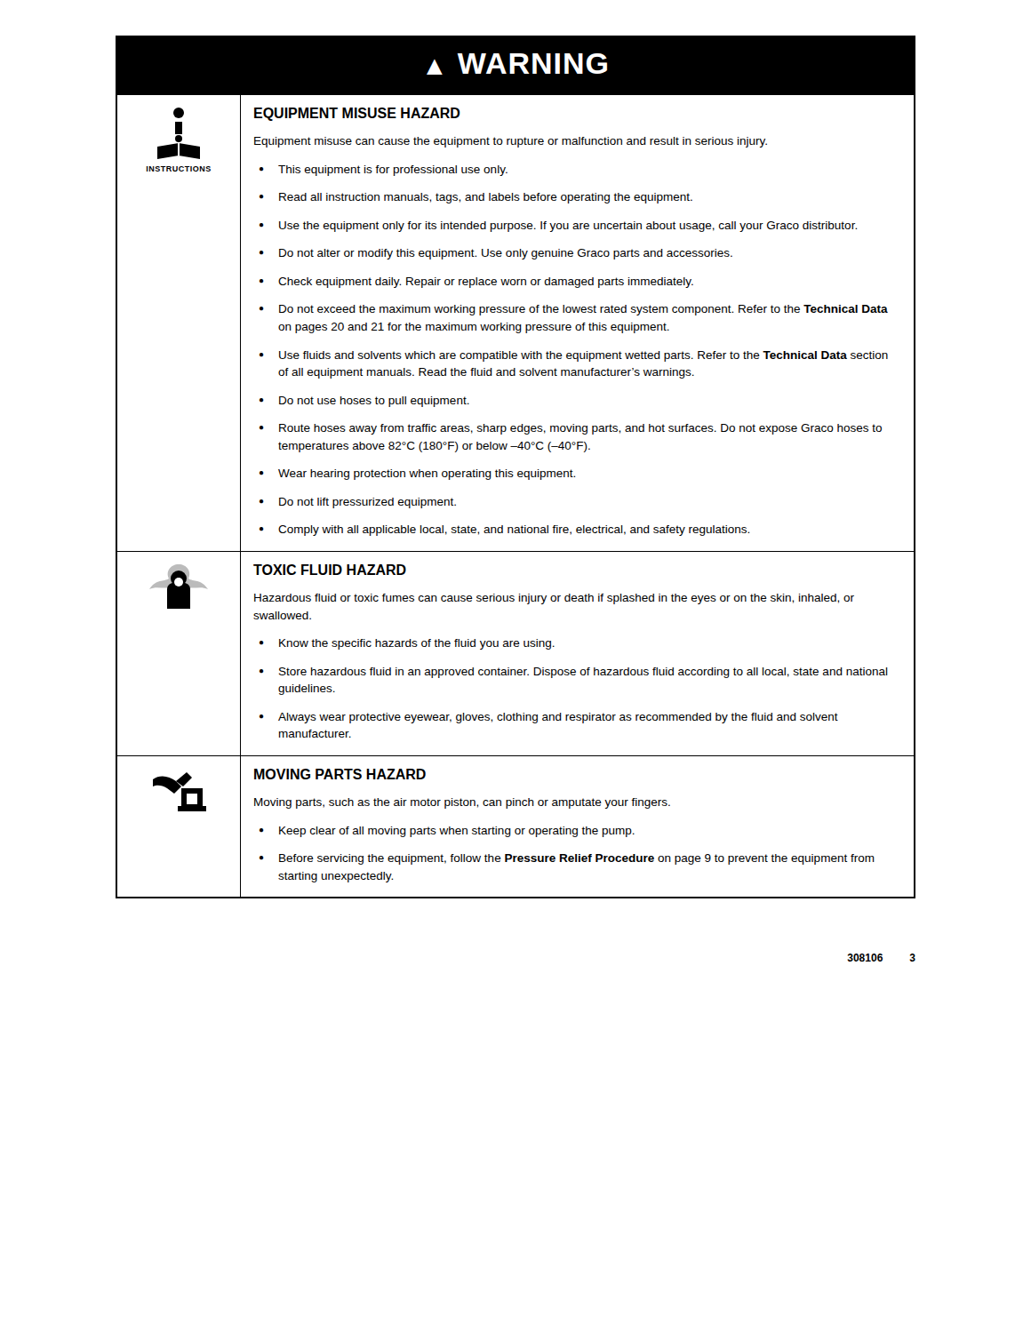▲WARNING
| INSTRUCTIONS | EQUIPMENT MISUSE HAZARD Equipment misuse can cause the equipment to rupture or malfunction and result in serious injury. This equipment is for professional use only. Read all instruction manuals, tags, and labels before operating the equipment. Use the equipment only for its intended purpose. If you are uncertain about usage, call your Graco distributor. Do not alter or modify this equipment. Use only genuine Graco parts and accessories. Check equipment daily. Repair or replace worn or damaged parts immediately. Do not exceed the maximum working pressure of the lowest rated system component. Refer to the Technical Data on pages 20 and 21 for the maximum working pressure of this equipment. Use fluids and solvents which are compatible with the equipment wetted parts. Refer to the Technical Data section of all equipment manuals. Read the fluid and solvent manufacturer’s warnings. Do not use hoses to pull equipment. Route hoses away from traffic areas, sharp edges, moving parts, and hot surfaces. Do not expose Graco hoses to temperatures above 82°C (180°F) or below –40°C (–40°F). Wear hearing protection when operating this equipment. Do not lift pressurized equipment. Comply with all applicable local, state, and national fire, electrical, and safety regulations. |
| | TOXIC FLUID HAZARD Hazardous fluid or toxic fumes can cause serious injury or death if splashed in the eyes or on the skin, inhaled, or swallowed. Know the specific hazards of the fluid you are using. Store hazardous fluid in an approved container. Dispose of hazardous fluid according to all local, state and national guidelines. Always wear protective eyewear, gloves, clothing and respirator as recommended by the fluid and solvent manufacturer. |
| | MOVING PARTS HAZARD Moving parts, such as the air motor piston, can pinch or amputate your fingers. Keep clear of all moving parts when starting or operating the pump. Before servicing the equipment, follow the Pressure Relief Procedure on page 9 to prevent the equipment from starting unexpectedly. |
3081063